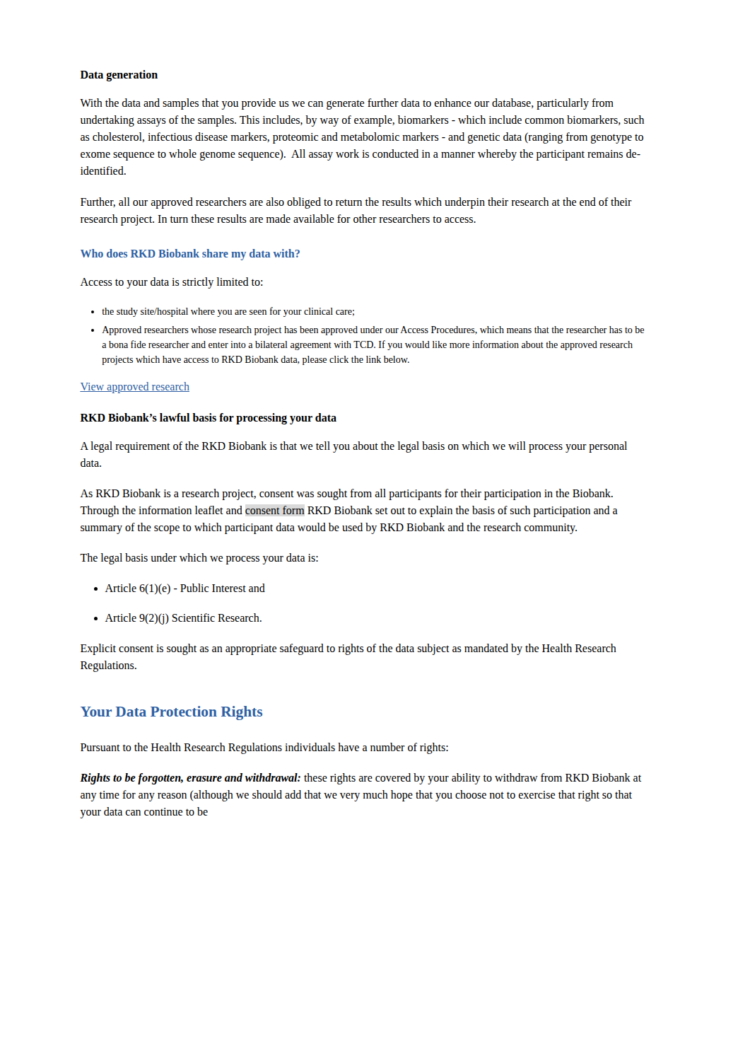Data generation
With the data and samples that you provide us we can generate further data to enhance our database, particularly from undertaking assays of the samples. This includes, by way of example, biomarkers - which include common biomarkers, such as cholesterol, infectious disease markers, proteomic and metabolomic markers - and genetic data (ranging from genotype to exome sequence to whole genome sequence). All assay work is conducted in a manner whereby the participant remains de-identified.
Further, all our approved researchers are also obliged to return the results which underpin their research at the end of their research project. In turn these results are made available for other researchers to access.
Who does RKD Biobank share my data with?
Access to your data is strictly limited to:
the study site/hospital where you are seen for your clinical care;
Approved researchers whose research project has been approved under our Access Procedures, which means that the researcher has to be a bona fide researcher and enter into a bilateral agreement with TCD. If you would like more information about the approved research projects which have access to RKD Biobank data, please click the link below.
View approved research
RKD Biobank’s lawful basis for processing your data
A legal requirement of the RKD Biobank is that we tell you about the legal basis on which we will process your personal data.
As RKD Biobank is a research project, consent was sought from all participants for their participation in the Biobank. Through the information leaflet and consent form RKD Biobank set out to explain the basis of such participation and a summary of the scope to which participant data would be used by RKD Biobank and the research community.
The legal basis under which we process your data is:
Article 6(1)(e) - Public Interest and
Article 9(2)(j) Scientific Research.
Explicit consent is sought as an appropriate safeguard to rights of the data subject as mandated by the Health Research Regulations.
Your Data Protection Rights
Pursuant to the Health Research Regulations individuals have a number of rights:
Rights to be forgotten, erasure and withdrawal: these rights are covered by your ability to withdraw from RKD Biobank at any time for any reason (although we should add that we very much hope that you choose not to exercise that right so that your data can continue to be